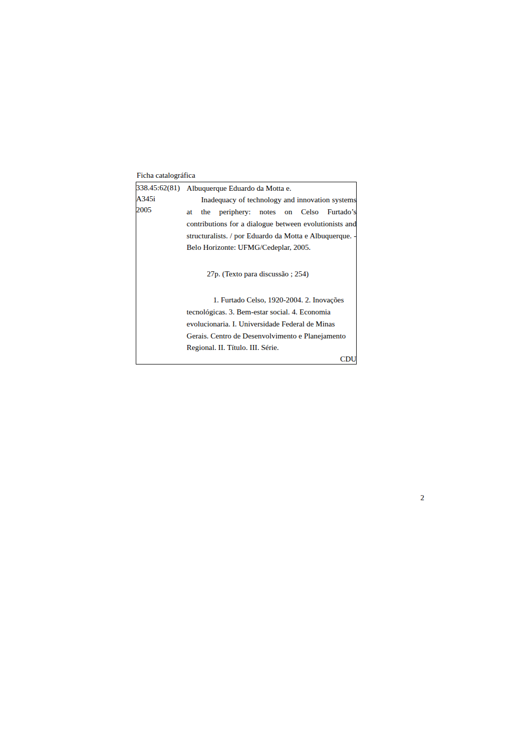Ficha catalográfica
| 338.45:62(81) A345i 2005 | Albuquerque Eduardo da Motta e. Inadequacy of technology and innovation systems at the periphery: notes on Celso Furtado’s contributions for a dialogue between evolutionists and structuralists. / por Eduardo da Motta e Albuquerque. - Belo Horizonte: UFMG/Cedeplar, 2005. 27p. (Texto para discussão ; 254) 1. Furtado Celso, 1920-2004. 2. Inovações tecnológicas. 3. Bem-estar social. 4. Economia evolucionaria. I. Universidade Federal de Minas Gerais. Centro de Desenvolvimento e Planejamento Regional. II. Título. III. Série. CDU |
2